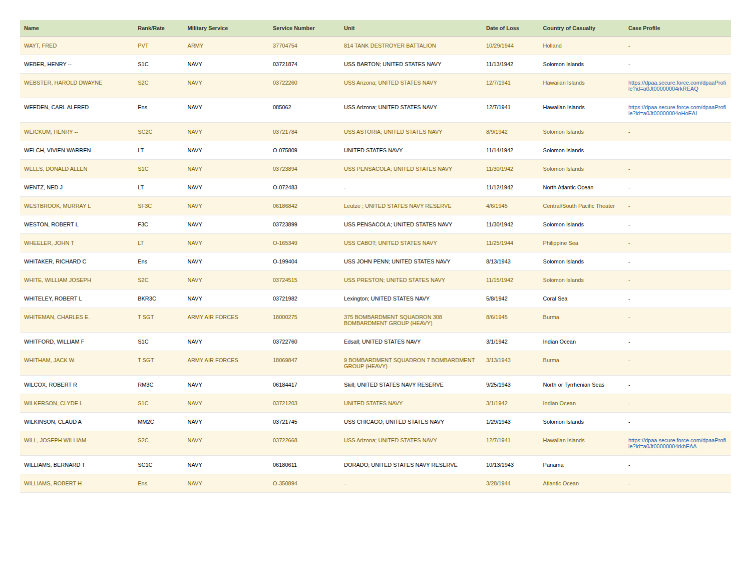| Name | Rank/Rate | Military Service | Service Number | Unit | Date of Loss | Country of Casualty | Case Profile |
| --- | --- | --- | --- | --- | --- | --- | --- |
| WAYT, FRED | PVT | ARMY | 37704754 | 814 TANK DESTROYER BATTALION | 10/29/1944 | Holland | - |
| WEBER, HENRY -- | S1C | NAVY | 03721874 | USS BARTON; UNITED STATES NAVY | 11/13/1942 | Solomon Islands | - |
| WEBSTER, HAROLD DWAYNE | S2C | NAVY | 03722260 | USS Arizona; UNITED STATES NAVY | 12/7/1941 | Hawaiian Islands | https://dpaa.secure.force.com/dpaaProfile?id=a0Jt00000004rkREAQ |
| WEEDEN, CARL ALFRED | Ens | NAVY | 085062 | USS Arizona; UNITED STATES NAVY | 12/7/1941 | Hawaiian Islands | https://dpaa.secure.force.com/dpaaProfile?id=a0Jt00000004oHoEAI |
| WEICKUM, HENRY -- | SC2C | NAVY | 03721784 | USS ASTORIA; UNITED STATES NAVY | 8/9/1942 | Solomon Islands | - |
| WELCH, VIVIEN WARREN | LT | NAVY | O-075809 | UNITED STATES NAVY | 11/14/1942 | Solomon Islands | - |
| WELLS, DONALD ALLEN | S1C | NAVY | 03723894 | USS PENSACOLA; UNITED STATES NAVY | 11/30/1942 | Solomon Islands | - |
| WENTZ, NED J | LT | NAVY | O-072483 | - | 11/12/1942 | North Atlantic Ocean | - |
| WESTBROOK, MURRAY L | SF3C | NAVY | 06186842 | Leutze ; UNITED STATES NAVY RESERVE | 4/6/1945 | Central/South Pacific Theater | - |
| WESTON, ROBERT L | F3C | NAVY | 03723899 | USS PENSACOLA; UNITED STATES NAVY | 11/30/1942 | Solomon Islands | - |
| WHEELER, JOHN T | LT | NAVY | O-165349 | USS CABOT; UNITED STATES NAVY | 11/25/1944 | Philippine Sea | - |
| WHITAKER, RICHARD C | Ens | NAVY | O-199404 | USS JOHN PENN; UNITED STATES NAVY | 8/13/1943 | Solomon Islands | - |
| WHITE, WILLIAM JOSEPH | S2C | NAVY | 03724515 | USS PRESTON; UNITED STATES NAVY | 11/15/1942 | Solomon Islands | - |
| WHITELEY, ROBERT L | BKR3C | NAVY | 03721982 | Lexington; UNITED STATES NAVY | 5/8/1942 | Coral Sea | - |
| WHITEMAN, CHARLES E. | T SGT | ARMY AIR FORCES | 18000275 | 375 BOMBARDMENT SQUADRON 308 BOMBARDMENT GROUP (HEAVY) | 8/6/1945 | Burma | - |
| WHITFORD, WILLIAM F | S1C | NAVY | 03722760 | Edsall; UNITED STATES NAVY | 3/1/1942 | Indian Ocean | - |
| WHITHAM, JACK W. | T SGT | ARMY AIR FORCES | 18069847 | 9 BOMBARDMENT SQUADRON 7 BOMBARDMENT GROUP (HEAVY) | 3/13/1943 | Burma | - |
| WILCOX, ROBERT R | RM3C | NAVY | 06184417 | Skill; UNITED STATES NAVY RESERVE | 9/25/1943 | North or Tyrrhenian Seas | - |
| WILKERSON, CLYDE L | S1C | NAVY | 03721203 | UNITED STATES NAVY | 3/1/1942 | Indian Ocean | - |
| WILKINSON, CLAUD A | MM2C | NAVY | 03721745 | USS CHICAGO; UNITED STATES NAVY | 1/29/1943 | Solomon Islands | - |
| WILL, JOSEPH WILLIAM | S2C | NAVY | 03722668 | USS Arizona; UNITED STATES NAVY | 12/7/1941 | Hawaiian Islands | https://dpaa.secure.force.com/dpaaProfile?id=a0Jt00000004rkbEAA |
| WILLIAMS, BERNARD T | SC1C | NAVY | 06180611 | DORADO; UNITED STATES NAVY RESERVE | 10/13/1943 | Panama | - |
| WILLIAMS, ROBERT H | Ens | NAVY | O-350894 | - | 3/28/1944 | Atlantic Ocean | - |